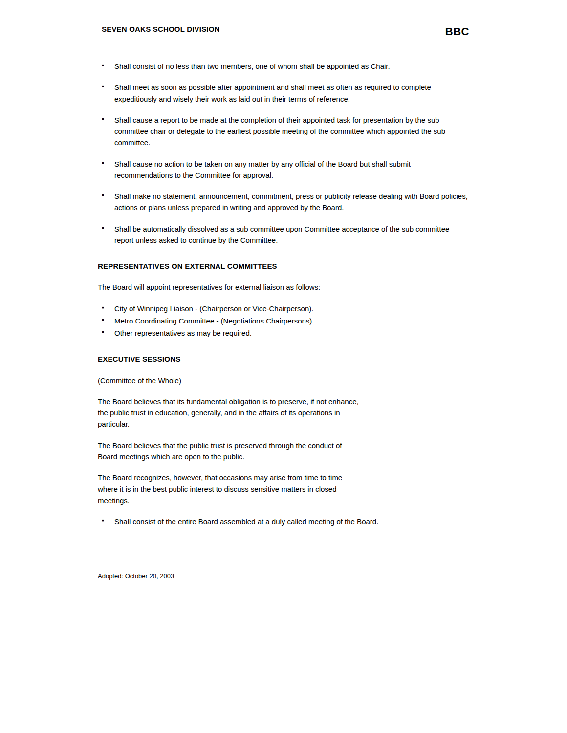SEVEN OAKS SCHOOL DIVISION
BBC
Shall consist of no less than two members, one of whom shall be appointed as Chair.
Shall meet as soon as possible after appointment and shall meet as often as required to complete expeditiously and wisely their work as laid out in their terms of reference.
Shall cause a report to be made at the completion of their appointed task for presentation by the sub committee chair or delegate to the earliest possible meeting of the committee which appointed the sub committee.
Shall cause no action to be taken on any matter by any official of the Board but shall submit recommendations to the Committee for approval.
Shall make no statement, announcement, commitment, press or publicity release dealing with Board policies, actions or plans unless prepared in writing and approved by the Board.
Shall be automatically dissolved as a sub committee upon Committee acceptance of the sub committee report unless asked to continue by the Committee.
REPRESENTATIVES ON EXTERNAL COMMITTEES
The Board will appoint representatives for external liaison as follows:
City of Winnipeg Liaison - (Chairperson or Vice-Chairperson).
Metro Coordinating Committee - (Negotiations Chairpersons).
Other representatives as may be required.
EXECUTIVE SESSIONS
(Committee of the Whole)
The Board believes that its fundamental obligation is to preserve, if not enhance,
the public trust in education, generally, and in the affairs of its operations in
particular.
The Board believes that the public trust is preserved through the conduct of
Board meetings which are open to the public.
The Board recognizes, however, that occasions may arise from time to time
where it is in the best public interest to discuss sensitive matters in closed
meetings.
Shall consist of the entire Board assembled at a duly called meeting of the Board.
Adopted: October 20, 2003